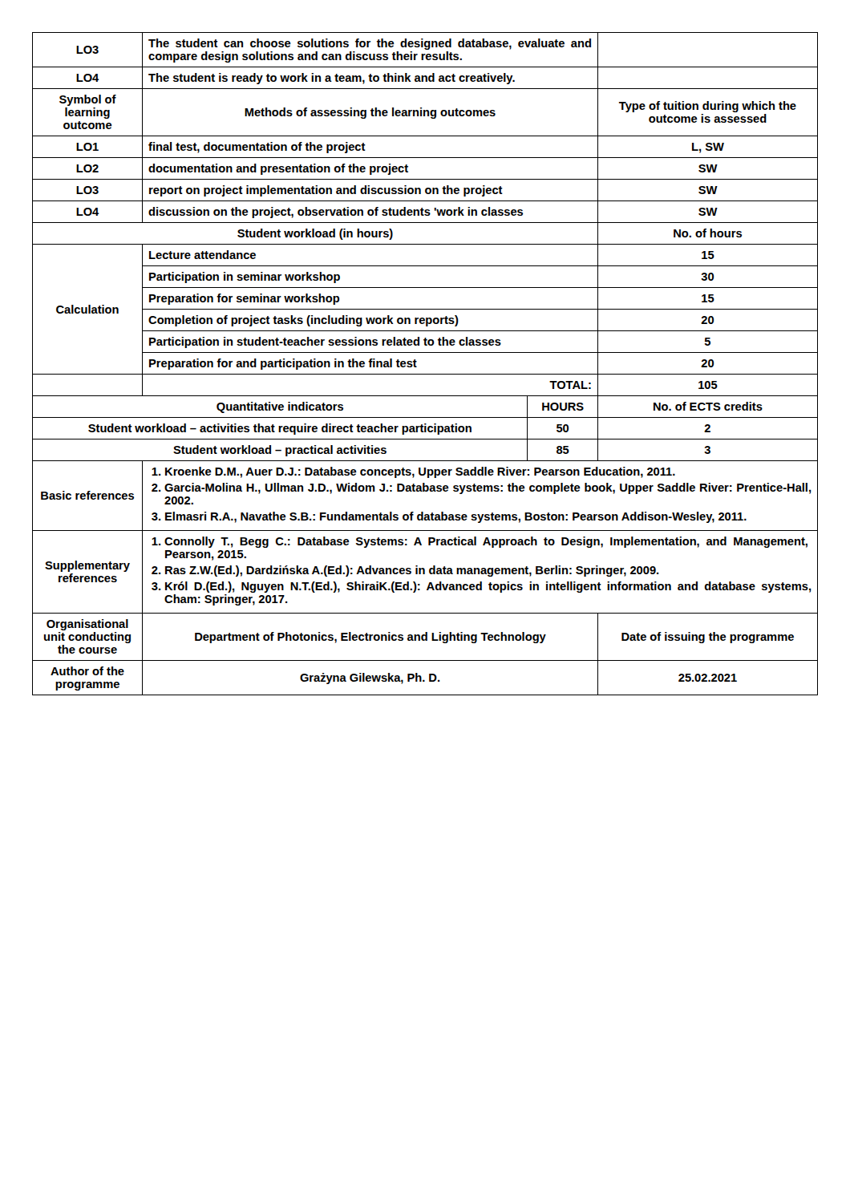| LO3 | The student can choose solutions for the designed database, evaluate and compare design solutions and can discuss their results. | |
| LO4 | The student is ready to work in a team, to think and act creatively. | |
| Symbol of learning outcome | Methods of assessing the learning outcomes | Type of tuition during which the outcome is assessed |
| LO1 | final test, documentation of the project | L, SW |
| LO2 | documentation and presentation of the project | SW |
| LO3 | report on project implementation and discussion on the project | SW |
| LO4 | discussion on the project, observation of students 'work in classes | SW |
| Student workload (in hours) | No. of hours |
| Calculation | Lecture attendance | 15 |
| Participation in seminar workshop | 30 |
| Preparation for seminar workshop | 15 |
| Completion of project tasks (including work on reports) | 20 |
| Participation in student-teacher sessions related to the classes | 5 |
| Preparation for and participation in the final test | 20 |
| | TOTAL: | 105 |
| Quantitative indicators | HOURS | No. of ECTS credits |
| Student workload – activities that require direct teacher participation | 50 | 2 |
| Student workload – practical activities | 85 | 3 |
| Basic references | Kroenke D.M., Auer D.J.: Database concepts, Upper Saddle River: Pearson Education, 2011. Garcia-Molina H., Ullman J.D., Widom J.: Database systems: the complete book, Upper Saddle River: Prentice-Hall, 2002. Elmasri R.A., Navathe S.B.: Fundamentals of database systems, Boston: Pearson Addison-Wesley, 2011. |
| Supplementary references | Connolly T., Begg C.: Database Systems: A Practical Approach to Design, Implementation, and Management, Pearson, 2015. Ras Z.W.(Ed.), Dardzińska A.(Ed.): Advances in data management, Berlin: Springer, 2009. Król D.(Ed.), Nguyen N.T.(Ed.), ShiraiK.(Ed.): Advanced topics in intelligent information and database systems, Cham: Springer, 2017. |
| Organisational unit conducting the course | Department of Photonics, Electronics and Lighting Technology | Date of issuing the programme |
| Author of the programme | Grażyna Gilewska, Ph. D. | 25.02.2021 |